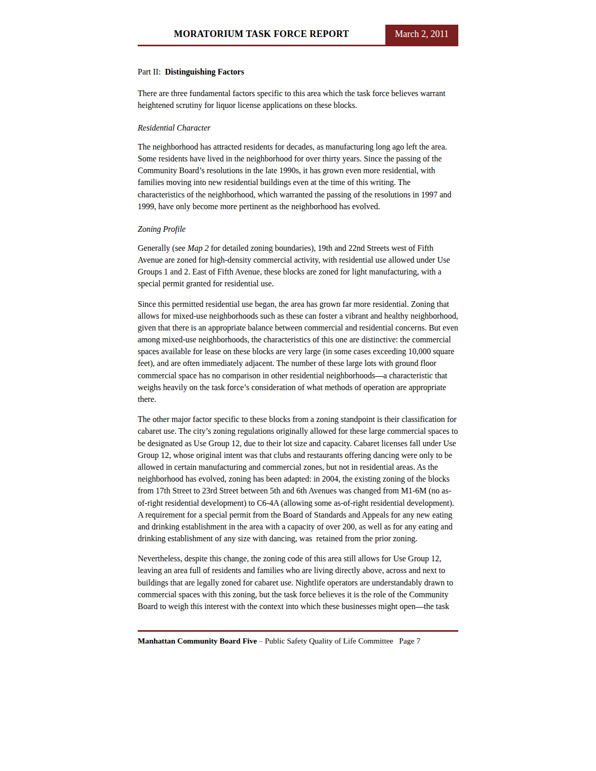MORATORIUM TASK FORCE REPORT
March 2, 2011
Part II: Distinguishing Factors
There are three fundamental factors specific to this area which the task force believes warrant heightened scrutiny for liquor license applications on these blocks.
Residential Character
The neighborhood has attracted residents for decades, as manufacturing long ago left the area. Some residents have lived in the neighborhood for over thirty years. Since the passing of the Community Board’s resolutions in the late 1990s, it has grown even more residential, with families moving into new residential buildings even at the time of this writing. The characteristics of the neighborhood, which warranted the passing of the resolutions in 1997 and 1999, have only become more pertinent as the neighborhood has evolved.
Zoning Profile
Generally (see Map 2 for detailed zoning boundaries), 19th and 22nd Streets west of Fifth Avenue are zoned for high-density commercial activity, with residential use allowed under Use Groups 1 and 2. East of Fifth Avenue, these blocks are zoned for light manufacturing, with a special permit granted for residential use.
Since this permitted residential use began, the area has grown far more residential. Zoning that allows for mixed-use neighborhoods such as these can foster a vibrant and healthy neighborhood, given that there is an appropriate balance between commercial and residential concerns. But even among mixed-use neighborhoods, the characteristics of this one are distinctive: the commercial spaces available for lease on these blocks are very large (in some cases exceeding 10,000 square feet), and are often immediately adjacent. The number of these large lots with ground floor commercial space has no comparison in other residential neighborhoods—a characteristic that weighs heavily on the task force’s consideration of what methods of operation are appropriate there.
The other major factor specific to these blocks from a zoning standpoint is their classification for cabaret use. The city’s zoning regulations originally allowed for these large commercial spaces to be designated as Use Group 12, due to their lot size and capacity. Cabaret licenses fall under Use Group 12, whose original intent was that clubs and restaurants offering dancing were only to be allowed in certain manufacturing and commercial zones, but not in residential areas. As the neighborhood has evolved, zoning has been adapted: in 2004, the existing zoning of the blocks from 17th Street to 23rd Street between 5th and 6th Avenues was changed from M1-6M (no as-of-right residential development) to C6-4A (allowing some as-of-right residential development). A requirement for a special permit from the Board of Standards and Appeals for any new eating and drinking establishment in the area with a capacity of over 200, as well as for any eating and drinking establishment of any size with dancing, was retained from the prior zoning.
Nevertheless, despite this change, the zoning code of this area still allows for Use Group 12, leaving an area full of residents and families who are living directly above, across and next to buildings that are legally zoned for cabaret use. Nightlife operators are understandably drawn to commercial spaces with this zoning, but the task force believes it is the role of the Community Board to weigh this interest with the context into which these businesses might open—the task
Manhattan Community Board Five – Public Safety Quality of Life Committee Page 7